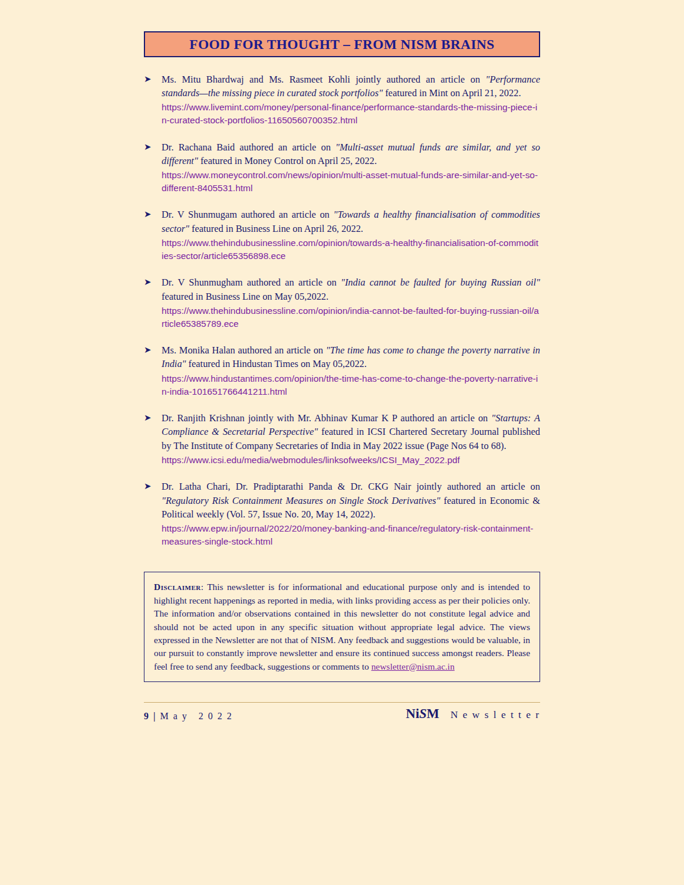FOOD FOR THOUGHT – FROM NISM BRAINS
Ms. Mitu Bhardwaj and Ms. Rasmeet Kohli jointly authored an article on "Performance standards—the missing piece in curated stock portfolios" featured in Mint on April 21, 2022.
https://www.livemint.com/money/personal-finance/performance-standards-the-missing-piece-in-curated-stock-portfolios-11650560700352.html
Dr. Rachana Baid authored an article on "Multi-asset mutual funds are similar, and yet so different" featured in Money Control on April 25, 2022.
https://www.moneycontrol.com/news/opinion/multi-asset-mutual-funds-are-similar-and-yet-so-different-8405531.html
Dr. V Shunmugam authored an article on "Towards a healthy financialisation of commodities sector" featured in Business Line on April 26, 2022.
https://www.thehindubusinessline.com/opinion/towards-a-healthy-financialisation-of-commodities-sector/article65356898.ece
Dr. V Shunmugham authored an article on "India cannot be faulted for buying Russian oil" featured in Business Line on May 05,2022.
https://www.thehindubusinessline.com/opinion/india-cannot-be-faulted-for-buying-russian-oil/article65385789.ece
Ms. Monika Halan authored an article on "The time has come to change the poverty narrative in India" featured in Hindustan Times on May 05,2022.
https://www.hindustantimes.com/opinion/the-time-has-come-to-change-the-poverty-narrative-in-india-101651766441211.html
Dr. Ranjith Krishnan jointly with Mr. Abhinav Kumar K P authored an article on "Startups: A Compliance & Secretarial Perspective" featured in ICSI Chartered Secretary Journal published by The Institute of Company Secretaries of India in May 2022 issue (Page Nos 64 to 68).
https://www.icsi.edu/media/webmodules/linksofweeks/ICSI_May_2022.pdf
Dr. Latha Chari, Dr. Pradiptarathi Panda & Dr. CKG Nair jointly authored an article on "Regulatory Risk Containment Measures on Single Stock Derivatives" featured in Economic & Political weekly (Vol. 57, Issue No. 20, May 14, 2022).
https://www.epw.in/journal/2022/20/money-banking-and-finance/regulatory-risk-containment-measures-single-stock.html
Disclaimer: This newsletter is for informational and educational purpose only and is intended to highlight recent happenings as reported in media, with links providing access as per their policies only. The information and/or observations contained in this newsletter do not constitute legal advice and should not be acted upon in any specific situation without appropriate legal advice. The views expressed in the Newsletter are not that of NISM. Any feedback and suggestions would be valuable, in our pursuit to constantly improve newsletter and ensure its continued success amongst readers. Please feel free to send any feedback, suggestions or comments to newsletter@nism.ac.in
9 | M a y 2 0 2 2
NiSM N e w s l e t t e r